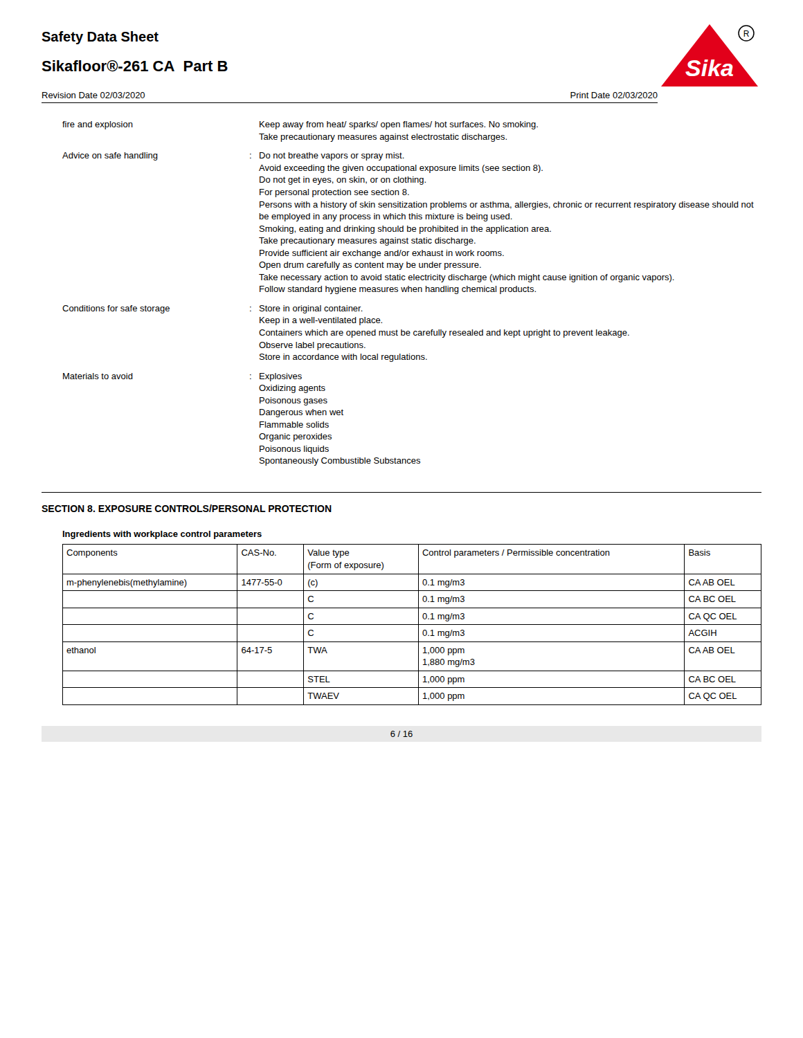Sika R
Safety Data Sheet
Sikafloor®-261 CA Part B
Revision Date 02/03/2020 Print Date 02/03/2020
| fire and explosion | | Keep away from heat/ sparks/ open flames/ hot surfaces. No smoking. Take precautionary measures against electrostatic discharges. |
| Advice on safe handling | : | Do not breathe vapors or spray mist. Avoid exceeding the given occupational exposure limits (see section 8). Do not get in eyes, on skin, or on clothing. For personal protection see section 8. Persons with a history of skin sensitization problems or asthma, allergies, chronic or recurrent respiratory disease should not be employed in any process in which this mixture is being used. Smoking, eating and drinking should be prohibited in the application area. Take precautionary measures against static discharge. Provide sufficient air exchange and/or exhaust in work rooms. Open drum carefully as content may be under pressure. Take necessary action to avoid static electricity discharge (which might cause ignition of organic vapors). Follow standard hygiene measures when handling chemical products. |
| Conditions for safe storage | : | Store in original container. Keep in a well-ventilated place. Containers which are opened must be carefully resealed and kept upright to prevent leakage. Observe label precautions. Store in accordance with local regulations. |
| Materials to avoid | : | Explosives Oxidizing agents Poisonous gases Dangerous when wet Flammable solids Organic peroxides Poisonous liquids Spontaneously Combustible Substances |
SECTION 8. EXPOSURE CONTROLS/PERSONAL PROTECTION
Ingredients with workplace control parameters
| Components | CAS-No. | Value type (Form of exposure) | Control parameters / Permissible concentration | Basis |
| --- | --- | --- | --- | --- |
| m-phenylenebis(methylamine) | 1477-55-0 | (c) | 0.1 mg/m3 | CA AB OEL |
| | | C | 0.1 mg/m3 | CA BC OEL |
| | | C | 0.1 mg/m3 | CA QC OEL |
| | | C | 0.1 mg/m3 | ACGIH |
| ethanol | 64-17-5 | TWA | 1,000 ppm 1,880 mg/m3 | CA AB OEL |
| | | STEL | 1,000 ppm | CA BC OEL |
| | | TWAEV | 1,000 ppm | CA QC OEL |
6 / 16